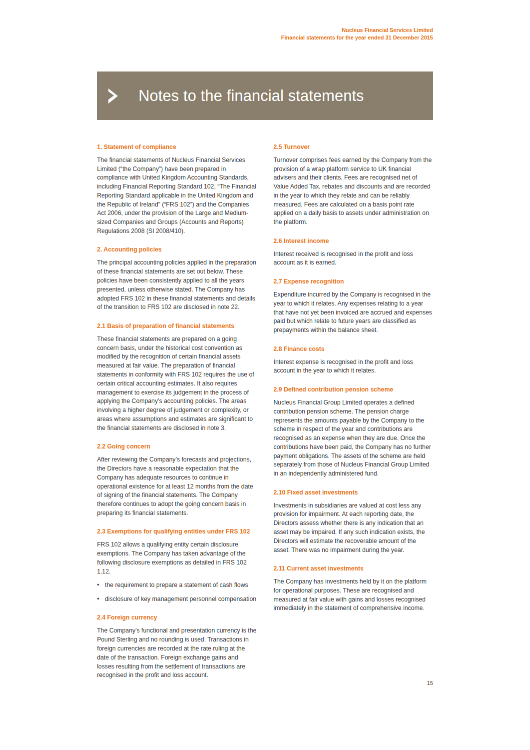Nucleus Financial Services Limited
Financial statements for the year ended 31 December 2015
Notes to the financial statements
1. Statement of compliance
The financial statements of Nucleus Financial Services Limited (“the Company”) have been prepared in compliance with United Kingdom Accounting Standards, including Financial Reporting Standard 102, “The Financial Reporting Standard applicable in the United Kingdom and the Republic of Ireland” (“FRS 102”) and the Companies Act 2006, under the provision of the Large and Medium-sized Companies and Groups (Accounts and Reports) Regulations 2008 (SI 2008/410).
2. Accounting policies
The principal accounting policies applied in the preparation of these financial statements are set out below. These policies have been consistently applied to all the years presented, unless otherwise stated. The Company has adopted FRS 102 in these financial statements and details of the transition to FRS 102 are disclosed in note 22.
2.1 Basis of preparation of financial statements
These financial statements are prepared on a going concern basis, under the historical cost convention as modified by the recognition of certain financial assets measured at fair value. The preparation of financial statements in conformity with FRS 102 requires the use of certain critical accounting estimates. It also requires management to exercise its judgement in the process of applying the Company’s accounting policies. The areas involving a higher degree of judgement or complexity, or areas where assumptions and estimates are significant to the financial statements are disclosed in note 3.
2.2 Going concern
After reviewing the Company’s forecasts and projections, the Directors have a reasonable expectation that the Company has adequate resources to continue in operational existence for at least 12 months from the date of signing of the financial statements. The Company therefore continues to adopt the going concern basis in preparing its financial statements.
2.3 Exemptions for qualifying entities under FRS 102
FRS 102 allows a qualifying entity certain disclosure exemptions. The Company has taken advantage of the following disclosure exemptions as detailed in FRS 102 1.12.
the requirement to prepare a statement of cash flows
disclosure of key management personnel compensation
2.4 Foreign currency
The Company’s functional and presentation currency is the Pound Sterling and no rounding is used. Transactions in foreign currencies are recorded at the rate ruling at the date of the transaction. Foreign exchange gains and losses resulting from the settlement of transactions are recognised in the profit and loss account.
2.5 Turnover
Turnover comprises fees earned by the Company from the provision of a wrap platform service to UK financial advisers and their clients. Fees are recognised net of Value Added Tax, rebates and discounts and are recorded in the year to which they relate and can be reliably measured. Fees are calculated on a basis point rate applied on a daily basis to assets under administration on the platform.
2.6 Interest income
Interest received is recognised in the profit and loss account as it is earned.
2.7 Expense recognition
Expenditure incurred by the Company is recognised in the year to which it relates. Any expenses relating to a year that have not yet been invoiced are accrued and expenses paid but which relate to future years are classified as prepayments within the balance sheet.
2.8 Finance costs
Interest expense is recognised in the profit and loss account in the year to which it relates.
2.9 Defined contribution pension scheme
Nucleus Financial Group Limited operates a defined contribution pension scheme. The pension charge represents the amounts payable by the Company to the scheme in respect of the year and contributions are recognised as an expense when they are due. Once the contributions have been paid, the Company has no further payment obligations. The assets of the scheme are held separately from those of Nucleus Financial Group Limited in an independently administered fund.
2.10 Fixed asset investments
Investments in subsidiaries are valued at cost less any provision for impairment. At each reporting date, the Directors assess whether there is any indication that an asset may be impaired. If any such indication exists, the Directors will estimate the recoverable amount of the asset. There was no impairment during the year.
2.11 Current asset investments
The Company has investments held by it on the platform for operational purposes. These are recognised and measured at fair value with gains and losses recognised immediately in the statement of comprehensive income.
15